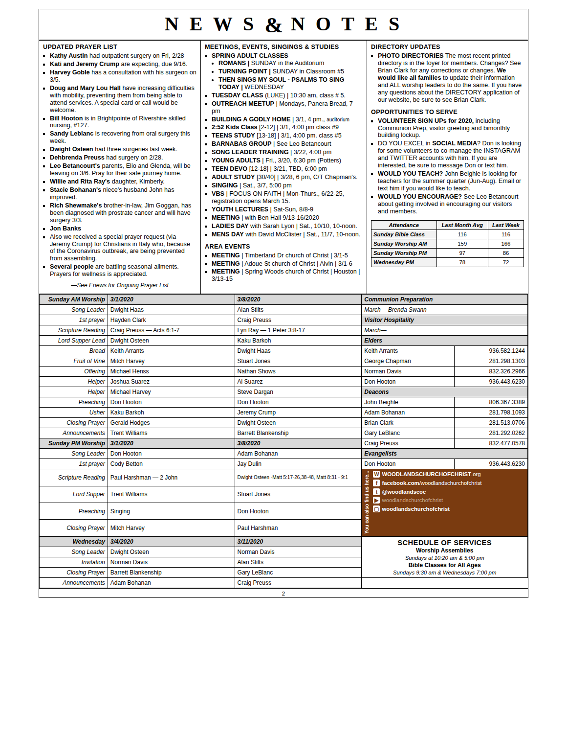N E W S & N O T E S
Updated Prayer List
Kathy Austin had outpatient surgery on Fri, 2/28
Kati and Jeremy Crump are expecting, due 9/16.
Harvey Goble has a consultation with his surgeon on 3/5.
Doug and Mary Lou Hall have increasing difficulties with mobility, preventing them from being able to attend services. A special card or call would be welcome.
Bill Hooton is in Brightpointe of Rivershire skilled nursing, #127.
Sandy Leblanc is recovering from oral surgery this week.
Dwight Osteen had three surgeries last week.
Dehbrenda Preuss had surgery on 2/28.
Leo Betancourt's parents, Elio and Glenda, will be leaving on 3/6. Pray for their safe journey home.
Willie and Rita Ray's daughter, Kimberly.
Stacie Bohanan's niece's husband John has improved.
Rich Shewmake's brother-in-law, Jim Goggan, has been diagnosed with prostrate cancer and will have surgery 3/3.
Jon Banks
Also we received a special prayer request (via Jeremy Crump) for Christians in Italy who, because of the Coronavirus outbreak, are being prevented from assembling.
Several people are battling seasonal ailments. Prayers for wellness is appreciated.
—See Enews for Ongoing Prayer List
Meetings, Events, Singings & Studies
SPRING ADULT CLASSES
ROMANS | SUNDAY in the Auditorium
TURNING POINT | SUNDAY in Classroom #5
THEN SINGS MY SOUL - PSALMS TO SING TODAY | WEDNESDAY
TUESDAY CLASS (LUKE) | 10:30 am, class # 5.
OUTREACH MEETUP | Mondays, Panera Bread, 7 pm
BUILDING A GODLY HOME | 3/1, 4 pm., auditorium
2:52 Kids Class [2-12] | 3/1, 4:00 pm class #9
TEENS STUDY [13-18] | 3/1, 4:00 pm. class #5
BARNABAS GROUP | See Leo Betancourt
SONG LEADER TRAINING | 3/22, 4:00 pm
YOUNG ADULTS | Fri., 3/20, 6:30 pm (Potters)
TEEN DEVO [12-18] | 3/21, TBD, 6:00 pm
ADULT STUDY [30/40] | 3/28, 6 pm, C/T Chapman's.
SINGING | Sat., 3/7, 5:00 pm
VBS | FOCUS ON FAITH | Mon-Thurs., 6/22-25, registration opens March 15.
YOUTH LECTURES | Sat-Sun, 8/8-9
MEETING | with Ben Hall 9/13-16/2020
LADIES DAY with Sarah Lyon | Sat., 10/10, 10-noon.
MENS DAY with David McClister | Sat., 11/7, 10-noon.
Area Events
MEETING | Timberland Dr church of Christ | 3/1-5
MEETING | Adoue St church of Christ | Alvin | 3/1-6
MEETING | Spring Woods church of Christ | Houston | 3/13-15
Directory Updates
PHOTO DIRECTORIES The most recent printed directory is in the foyer for members. Changes? See Brian Clark for any corrections or changes. We would like all families to update their information and ALL worship leaders to do the same. If you have any questions about the DIRECTORY application of our website, be sure to see Brian Clark.
Opportunities to Serve
VOLUNTEER SIGN UPs for 2020, including Communion Prep, visitor greeting and bimonthly building lockup.
DO YOU EXCEL in SOCIAL MEDIA? Don is looking for some volunteers to co-manage the INSTAGRAM and TWITTER accounts with him. If you are interested, be sure to message Don or text him.
WOULD YOU TEACH? John Beighle is looking for teachers for the summer quarter (Jun-Aug). Email or text him if you would like to teach.
WOULD YOU ENCOURAGE? See Leo Betancourt about getting involved in encouraging our visitors and members.
| Attendance | Last Month Avg | Last Week |
| --- | --- | --- |
| Sunday Bible Class | 116 | 116 |
| Sunday Worship AM | 159 | 166 |
| Sunday Worship PM | 97 | 86 |
| Wednesday PM | 78 | 72 |
| Sunday AM Worship | 3/1/2020 | 3/8/2020 | Communion Preparation |
| Song Leader | Dwight Haas | Alan Stilts | March— Brenda Swann |
| 1st prayer | Hayden Clark | Craig Preuss | Visitor Hospitality |
| Scripture Reading | Craig Preuss — Acts 6:1-7 | Lyn Ray — 1 Peter 3:8-17 | March— |
| Lord Supper Lead | Dwight Osteen | Kaku Barkoh | Elders |
| Bread | Keith Arrants | Dwight Haas | Keith Arrants | 936.582.1244 |
| Fruit of Vine | Mitch Harvey | Stuart Jones | George Chapman | 281.298.1303 |
| Offering | Michael Henss | Nathan Shows | Norman Davis | 832.326.2966 |
| Helper | Joshua Suarez | Al Suarez | Don Hooton | 936.443.6230 |
| Helper | Michael Harvey | Steve Dargan | Deacons |
| Preaching | Don Hooton | Don Hooton | John Beighle | 806.367.3389 |
| Usher | Kaku Barkoh | Jeremy Crump | Adam Bohanan | 281.798.1093 |
| Closing Prayer | Gerald Hodges | Dwight Osteen | Brian Clark | 281.513.0706 |
| Announcements | Trent Williams | Barrett Blankenship | Gary LeBlanc | 281.292.0262 |
| Sunday PM Worship | 3/1/2020 | 3/8/2020 | Craig Preuss | 832.477.0578 |
| Song Leader | Don Hooton | Adam Bohanan | Evangelists |
| 1st prayer | Cody Betton | Jay Dulin | Don Hooton | 936.443.6230 |
| Scripture Reading | Paul Harshman — 2 John | Dwight Osteen -Matt 5:17-26,38-48, Matt 8:31 - 9:1 | You can also find us here... W WOODLANDSCHURCHOFCHRIST .org f facebook.com /woodlandschurchofchrist t @woodlandscoc ▶ woodlandschurchofchrist ▢ woodlandschurchofchrist |
| Lord Supper | Trent Williams | Stuart Jones |
| Preaching | Singing | Don Hooton |
| Closing Prayer | Mitch Harvey | Paul Harshman |
| Wednesday | 3/4/2020 | 3/11/2020 | SCHEDULE OF SERVICES Worship Assemblies Sundays at 10:20 am & 5:00 pm Bible Classes for All Ages Sundays 9:30 am & Wednesdays 7:00 pm |
| Song Leader | Dwight Osteen | Norman Davis |
| Invitation | Norman Davis | Alan Stilts |
| Closing Prayer | Barrett Blankenship | Gary LeBlanc |
| Announcements | Adam Bohanan | Craig Preuss | |
2